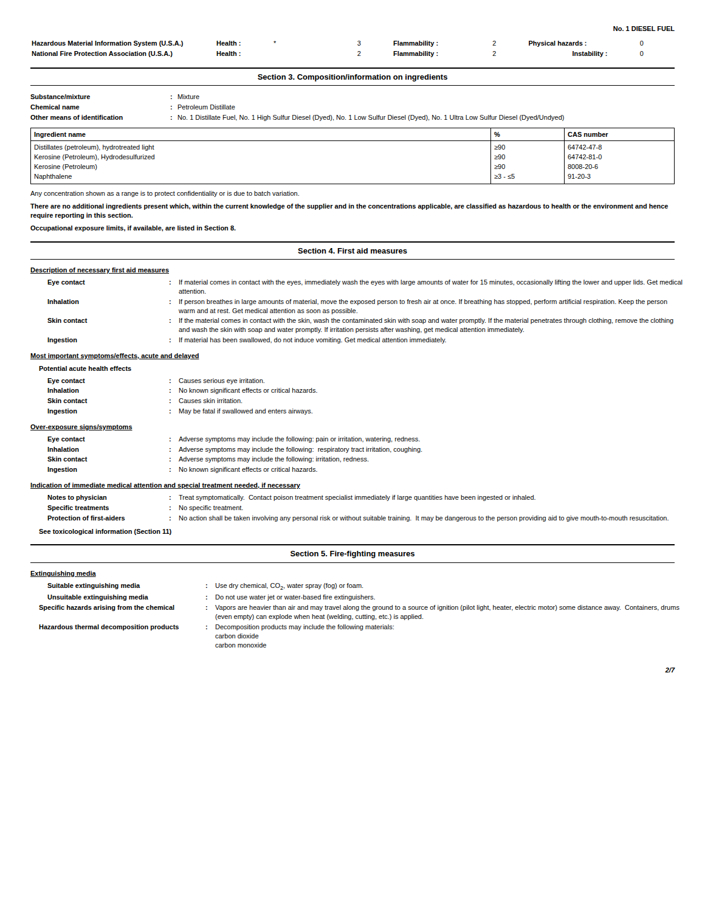No. 1 DIESEL FUEL
| Hazardous Material Information System (U.S.A.) | Health : | * | 3 | Flammability : | 2 | Physical hazards : | 0 |
| National Fire Protection Association (U.S.A.) | Health : | | 2 | Flammability : | 2 | Instability : | 0 |
Section 3. Composition/information on ingredients
| Substance/mixture | : | Mixture |
| Chemical name | : | Petroleum Distillate |
| Other means of identification | : | No. 1 Distillate Fuel, No. 1 High Sulfur Diesel (Dyed), No. 1 Low Sulfur Diesel (Dyed), No. 1 Ultra Low Sulfur Diesel (Dyed/Undyed) |
| Ingredient name | % | CAS number |
| --- | --- | --- |
| Distillates (petroleum), hydrotreated light Kerosine (Petroleum), Hydrodesulfurized Kerosine (Petroleum) Naphthalene | ≥90 ≥90 ≥90 ≥3 - ≤5 | 64742-47-8 64742-81-0 8008-20-6 91-20-3 |
Any concentration shown as a range is to protect confidentiality or is due to batch variation.
There are no additional ingredients present which, within the current knowledge of the supplier and in the concentrations applicable, are classified as hazardous to health or the environment and hence require reporting in this section.
Occupational exposure limits, if available, are listed in Section 8.
Section 4. First aid measures
Description of necessary first aid measures
| Eye contact | : | If material comes in contact with the eyes, immediately wash the eyes with large amounts of water for 15 minutes, occasionally lifting the lower and upper lids. Get medical attention. |
| Inhalation | : | If person breathes in large amounts of material, move the exposed person to fresh air at once. If breathing has stopped, perform artificial respiration. Keep the person warm and at rest. Get medical attention as soon as possible. |
| Skin contact | : | If the material comes in contact with the skin, wash the contaminated skin with soap and water promptly. If the material penetrates through clothing, remove the clothing and wash the skin with soap and water promptly. If irritation persists after washing, get medical attention immediately. |
| Ingestion | : | If material has been swallowed, do not induce vomiting. Get medical attention immediately. |
Most important symptoms/effects, acute and delayed
Potential acute health effects
| Eye contact | : | Causes serious eye irritation. |
| Inhalation | : | No known significant effects or critical hazards. |
| Skin contact | : | Causes skin irritation. |
| Ingestion | : | May be fatal if swallowed and enters airways. |
Over-exposure signs/symptoms
| Eye contact | : | Adverse symptoms may include the following: pain or irritation, watering, redness. |
| Inhalation | : | Adverse symptoms may include the following: respiratory tract irritation, coughing. |
| Skin contact | : | Adverse symptoms may include the following: irritation, redness. |
| Ingestion | : | No known significant effects or critical hazards. |
Indication of immediate medical attention and special treatment needed, if necessary
| Notes to physician | : | Treat symptomatically. Contact poison treatment specialist immediately if large quantities have been ingested or inhaled. |
| Specific treatments | : | No specific treatment. |
| Protection of first-aiders | : | No action shall be taken involving any personal risk or without suitable training. It may be dangerous to the person providing aid to give mouth-to-mouth resuscitation. |
See toxicological information (Section 11)
Section 5. Fire-fighting measures
Extinguishing media
| Suitable extinguishing media | : | Use dry chemical, CO 2 , water spray (fog) or foam. |
| Unsuitable extinguishing media | : | Do not use water jet or water-based fire extinguishers. |
| Specific hazards arising from the chemical | : | Vapors are heavier than air and may travel along the ground to a source of ignition (pilot light, heater, electric motor) some distance away. Containers, drums (even empty) can explode when heat (welding, cutting, etc.) is applied. |
| Hazardous thermal decomposition products | : | Decomposition products may include the following materials: carbon dioxide carbon monoxide |
2/7